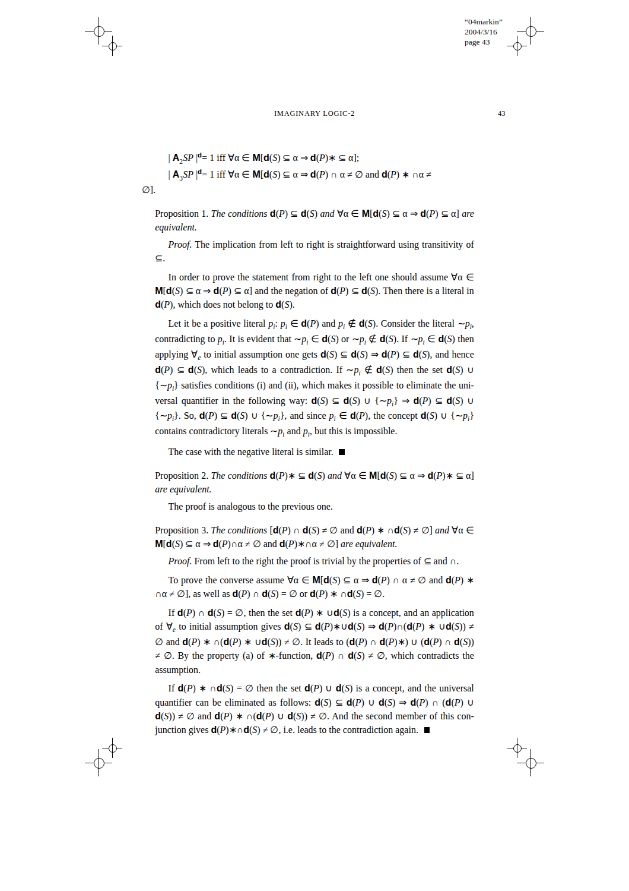“04markin”
2004/3/16
page 43
IMAGINARY LOGIC-2 43
| A2SP |d= 1 iff ∀α ∈ M[d(S) ⊆ α ⇒ d(P)∗ ⊆ α];
| A3SP |d= 1 iff ∀α ∈ M[d(S) ⊆ α ⇒ d(P) ∩ α ≠ ∅ and d(P) ∗ ∩α ≠
∅].
Proposition 1. The conditions d(P) ⊆ d(S) and ∀α ∈ M[d(S) ⊆ α ⇒ d(P) ⊆ α] are equivalent.
Proof. The implication from left to right is straightforward using transitivity of ⊆.
In order to prove the statement from right to the left one should assume ∀α ∈ M[d(S) ⊆ α ⇒ d(P) ⊆ α] and the negation of d(P) ⊆ d(S). Then there is a literal in d(P), which does not belong to d(S).
Let it be a positive literal pi: pi ∈ d(P) and pi ∉ d(S). Consider the literal ∼pi, contradicting to pi. It is evident that ∼pi ∈ d(S) or ∼pi ∉ d(S). If ∼pi ∈ d(S) then applying ∀e to initial assumption one gets d(S) ⊆ d(S) ⇒ d(P) ⊆ d(S), and hence d(P) ⊆ d(S), which leads to a contradiction. If ∼pi ∉ d(S) then the set d(S) ∪ {∼pi} satisfies conditions (i) and (ii), which makes it possible to eliminate the universal quantifier in the following way: d(S) ⊆ d(S) ∪ {∼pi} ⇒ d(P) ⊆ d(S) ∪ {∼pi}. So, d(P) ⊆ d(S) ∪ {∼pi}, and since pi ∈ d(P), the concept d(S) ∪ {∼pi} contains contradictory literals ∼pi and pi, but this is impossible.
The case with the negative literal is similar.
Proposition 2. The conditions d(P)∗ ⊆ d(S) and ∀α ∈ M[d(S) ⊆ α ⇒ d(P)∗ ⊆ α] are equivalent.
The proof is analogous to the previous one.
Proposition 3. The conditions [d(P) ∩ d(S) ≠ ∅ and d(P) ∗ ∩d(S) ≠ ∅] and ∀α ∈ M[d(S) ⊆ α ⇒ d(P)∩α ≠ ∅ and d(P)∗∩α ≠ ∅] are equivalent.
Proof. From left to the right the proof is trivial by the properties of ⊆ and ∩.
To prove the converse assume ∀α ∈ M[d(S) ⊆ α ⇒ d(P) ∩ α ≠ ∅ and d(P) ∗ ∩α ≠ ∅], as well as d(P) ∩ d(S) = ∅ or d(P) ∗ ∩d(S) = ∅.
If d(P) ∩ d(S) = ∅, then the set d(P) ∗ ∪d(S) is a concept, and an application of ∀e to initial assumption gives d(S) ⊆ d(P)∗∪d(S) ⇒ d(P)∩(d(P) ∗ ∪d(S)) ≠ ∅ and d(P) ∗ ∩(d(P) ∗ ∪d(S)) ≠ ∅. It leads to (d(P) ∩ d(P)∗) ∪ (d(P) ∩ d(S)) ≠ ∅. By the property (a) of ∗-function, d(P) ∩ d(S) ≠ ∅, which contradicts the assumption.
If d(P) ∗ ∩d(S) = ∅ then the set d(P) ∪ d(S) is a concept, and the universal quantifier can be eliminated as follows: d(S) ⊆ d(P) ∪ d(S) ⇒ d(P) ∩ (d(P) ∪ d(S)) ≠ ∅ and d(P) ∗ ∩(d(P) ∪ d(S)) ≠ ∅. And the second member of this conjunction gives d(P)∗∩d(S) ≠ ∅, i.e. leads to the contradiction again.